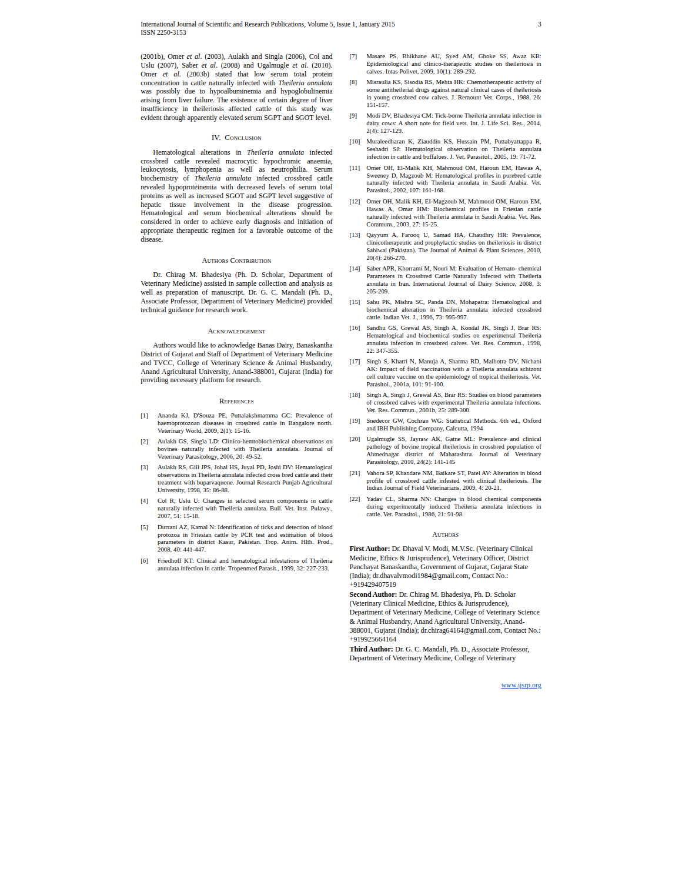International Journal of Scientific and Research Publications, Volume 5, Issue 1, January 2015
ISSN 2250-3153 3
(2001b), Omer et al. (2003), Aulakh and Singla (2006), Col and Uslu (2007), Saber et al. (2008) and Ugalmugle et al. (2010). Omer et al. (2003b) stated that low serum total protein concentration in cattle naturally infected with Theileria annulata was possibly due to hypoalbuminemia and hypoglobulinemia arising from liver failure. The existence of certain degree of liver insufficiency in theileriosis affected cattle of this study was evident through apparently elevated serum SGPT and SGOT level.
IV. Conclusion
Hematological alterations in Theileria annulata infected crossbred cattle revealed macrocytic hypochromic anaemia, leukocytosis, lymphopenia as well as neutrophilia. Serum biochemistry of Theileria annulata infected crossbred cattle revealed hypoproteinemia with decreased levels of serum total proteins as well as increased SGOT and SGPT level suggestive of hepatic tissue involvement in the disease progression. Hematological and serum biochemical alterations should be considered in order to achieve early diagnosis and initiation of appropriate therapeutic regimen for a favorable outcome of the disease.
Authors Contribution
Dr. Chirag M. Bhadesiya (Ph. D. Scholar, Department of Veterinary Medicine) assisted in sample collection and analysis as well as preparation of manuscript. Dr. G. C. Mandali (Ph. D., Associate Professor, Department of Veterinary Medicine) provided technical guidance for research work.
Acknowledgement
Authors would like to acknowledge Banas Dairy, Banaskantha District of Gujarat and Staff of Department of Veterinary Medicine and TVCC, College of Veterinary Science & Animal Husbandry, Anand Agricultural University, Anand-388001, Gujarat (India) for providing necessary platform for research.
References
[1] Ananda KJ, D'Souza PE, Puttalakshmamma GC: Prevalence of haemoprotozoan diseases in crossbred cattle in Bangalore north. Veterinary World, 2009, 2(1): 15-16.
[2] Aulakh GS, Singla LD: Clinico-hemtobiochemical observations on bovines naturally infected with Theileria annulata. Journal of Veterinary Parasitology, 2006, 20: 49-52.
[3] Aulakh RS, Gill JPS, Johal HS, Juyal PD, Joshi DV: Hematological observations in Theileria annulata infected cross bred cattle and their treatment with buparvaquone. Journal Research Punjab Agricultural University, 1998, 35: 86-88.
[4] Col R, Uslu U: Changes in selected serum components in cattle naturally infected with Theileria annulata. Bull. Vet. Inst. Pulawy., 2007, 51: 15-18.
[5] Durrani AZ, Kamal N: Identification of ticks and detection of blood protozoa in Friesian cattle by PCR test and estimation of blood parameters in district Kasur, Pakistan. Trop. Anim. Hlth. Prod., 2008, 40: 441-447.
[6] Friedhoff KT: Clinical and hematological infestations of Theileria annulata infection in cattle. Tropenmed Parasit., 1999, 32: 227-233.
[7] Masare PS, Bhikhane AU, Syed AM, Ghoke SS, Awaz KB: Epidemiological and clinico-therapeutic studies on theileriosis in calves. Intas Polivet, 2009, 10(1): 289-292.
[8] Misraulia KS, Sisodia RS, Mehta HK: Chemotherapeutic activity of some antitheilerial drugs against natural clinical cases of theileriosis in young crossbred cow calves. J. Remount Vet. Corps., 1988, 26: 151-157.
[9] Modi DV, Bhadesiya CM: Tick-borne Theileria annulata infection in dairy cows: A short note for field vets. Int. J. Life Sci. Res., 2014, 2(4): 127-129.
[10] Muraleedharan K, Ziauddin KS, Hussain PM, Puttabyattappa R, Seshadri SJ: Hematological observation on Theileria annulata infection in cattle and buffaloes. J. Vet. Parasitol., 2005, 19: 71-72.
[11] Omer OH, El-Malik KH, Mahmoud OM, Haroun EM, Hawas A, Sweeney D, Magzoub M: Hematological profiles in purebred cattle naturally infected with Theileria annulata in Saudi Arabia. Vet. Parasitol., 2002, 107: 161-168.
[12] Omer OH, Malik KH, EI-Magzoub M, Mahmoud OM, Haroun EM, Hawas A, Omar HM: Biochemical profiles in Friesian cattle naturally infected with Theileria annulata in Saudi Arabia. Vet. Res. Commum., 2003, 27: 15-25.
[13] Qayyum A, Farooq U, Samad HA, Chaudhry HR: Prevalence, clinicotherapeutic and prophylactic studies on theileriosis in district Sahiwal (Pakistan). The Journal of Animal & Plant Sciences, 2010, 20(4): 266-270.
[14] Saber APR, Khorrami M, Nouri M: Evaluation of Hemato- chemical Parameters in Crossbred Cattle Naturally Infected with Theileria annulata in Iran. International Journal of Dairy Science, 2008, 3: 205-209.
[15] Sahu PK, Mishra SC, Panda DN, Mohapatra: Hematological and biochemical alteration in Theileria annulata infected crossbred cattle. Indian Vet. J., 1996, 73: 995-997.
[16] Sandhu GS, Grewal AS, Singh A, Kondal JK, Singh J, Brar RS: Hematological and biochemical studies on experimental Theileria annulata infection in crossbred calves. Vet. Res. Commun., 1998, 22: 347-355.
[17] Singh S, Khatri N, Manuja A, Sharma RD, Malhotra DV, Nichani AK: Impact of field vaccination with a Theileria annulata schizont cell culture vaccine on the epidemiology of tropical theileriosis. Vet. Parasitol., 2001a, 101: 91-100.
[18] Singh A, Singh J, Grewal AS, Brar RS: Studies on blood parameters of crossbred calves with experimental Theileria annulata infections. Vet. Res. Commun., 2001b, 25: 289-300.
[19] Snedecor GW, Cochran WG: Statistical Methods. 6th ed., Oxford and IBH Publishing Company, Calcutta, 1994
[20] Ugalmugle SS, Jayraw AK, Gatne ML: Prevalence and clinical pathology of bovine tropical theileriosis in crossbred population of Ahmednagar district of Maharashtra. Journal of Veterinary Parasitology, 2010, 24(2): 141-145
[21] Vahora SP, Khandare NM, Baikare ST, Patel AV: Alteration in blood profile of crossbred cattle infested with clinical theileriosis. The Indian Journal of Field Veterinarians, 2009, 4: 20-21.
[22] Yadav CL, Sharma NN: Changes in blood chemical components during experimentally induced Theileria annulata infections in cattle. Vet. Parasitol., 1986, 21: 91-98.
Authors
First Author: Dr. Dhaval V. Modi, M.V.Sc. (Veterinary Clinical Medicine, Ethics & Jurisprudence), Veterinary Officer, District Panchayat Banaskantha, Government of Gujarat, Gujarat State (India); dr.dhavalvmodi1984@gmail.com, Contact No.: +919429407519
Second Author: Dr. Chirag M. Bhadesiya, Ph. D. Scholar (Veterinary Clinical Medicine, Ethics & Jurisprudence), Department of Veterinary Medicine, College of Veterinary Science & Animal Husbandry, Anand Agricultural University, Anand-388001, Gujarat (India); dr.chirag64164@gmail.com, Contact No.: +919925664164
Third Author: Dr. G. C. Mandali, Ph. D., Associate Professor, Department of Veterinary Medicine, College of Veterinary
www.ijsrp.org